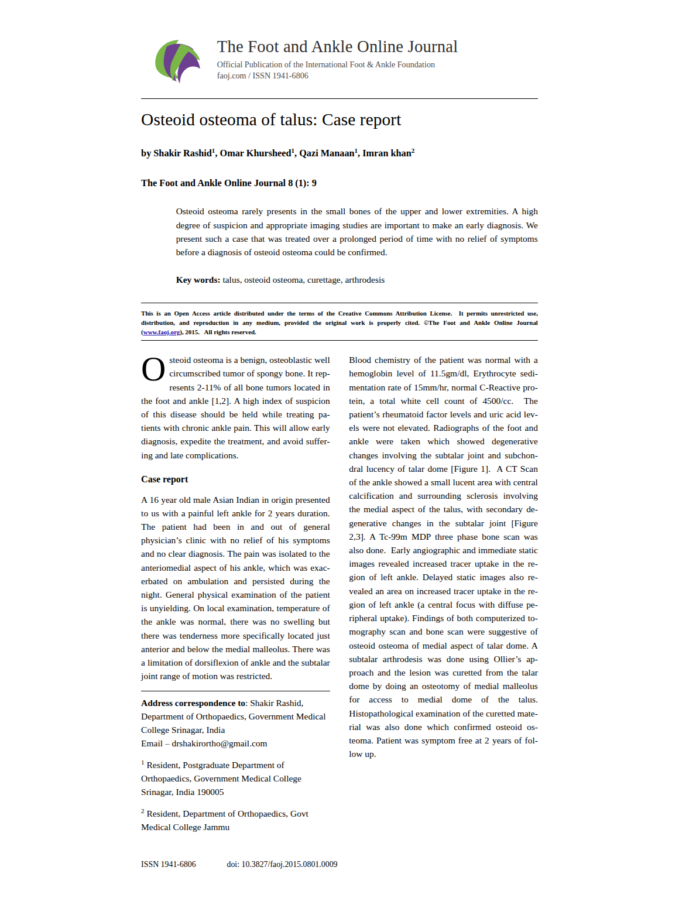The Foot and Ankle Online Journal
Official Publication of the International Foot & Ankle Foundation
faoj.com / ISSN 1941-6806
Osteoid osteoma of talus: Case report
by Shakir Rashid1, Omar Khursheed1, Qazi Manaan1, Imran khan2
The Foot and Ankle Online Journal 8 (1): 9
Osteoid osteoma rarely presents in the small bones of the upper and lower extremities. A high degree of suspicion and appropriate imaging studies are important to make an early diagnosis. We present such a case that was treated over a prolonged period of time with no relief of symptoms before a diagnosis of osteoid osteoma could be confirmed.
Key words: talus, osteoid osteoma, curettage, arthrodesis
This is an Open Access article distributed under the terms of the Creative Commons Attribution License. It permits unrestricted use, distribution, and reproduction in any medium, provided the original work is properly cited. ©The Foot and Ankle Online Journal (www.faoj.org), 2015. All rights reserved.
Osteoid osteoma is a benign, osteoblastic well circumscribed tumor of spongy bone. It represents 2-11% of all bone tumors located in the foot and ankle [1,2]. A high index of suspicion of this disease should be held while treating patients with chronic ankle pain. This will allow early diagnosis, expedite the treatment, and avoid suffering and late complications.
Case report
A 16 year old male Asian Indian in origin presented to us with a painful left ankle for 2 years duration. The patient had been in and out of general physician’s clinic with no relief of his symptoms and no clear diagnosis. The pain was isolated to the anteriomedial aspect of his ankle, which was exacerbated on ambulation and persisted during the night. General physical examination of the patient is unyielding. On local examination, temperature of the ankle was normal, there was no swelling but there was tenderness more specifically located just anterior and below the medial malleolus. There was a limitation of dorsiflexion of ankle and the subtalar joint range of motion was restricted.
Address correspondence to: Shakir Rashid, Department of Orthopaedics, Government Medical College Srinagar, India
Email – drshakirortho@gmail.com
1 Resident, Postgraduate Department of Orthopaedics, Government Medical College Srinagar, India 190005
2 Resident, Department of Orthopaedics, Govt Medical College Jammu
Blood chemistry of the patient was normal with a hemoglobin level of 11.5gm/dl, Erythrocyte sedimentation rate of 15mm/hr, normal C-Reactive protein, a total white cell count of 4500/cc. The patient’s rheumatoid factor levels and uric acid levels were not elevated. Radiographs of the foot and ankle were taken which showed degenerative changes involving the subtalar joint and subchondral lucency of talar dome [Figure 1]. A CT Scan of the ankle showed a small lucent area with central calcification and surrounding sclerosis involving the medial aspect of the talus, with secondary degenerative changes in the subtalar joint [Figure 2,3]. A Tc-99m MDP three phase bone scan was also done. Early angiographic and immediate static images revealed increased tracer uptake in the region of left ankle. Delayed static images also revealed an area on increased tracer uptake in the region of left ankle (a central focus with diffuse peripheral uptake). Findings of both computerized tomography scan and bone scan were suggestive of osteoid osteoma of medial aspect of talar dome. A subtalar arthrodesis was done using Ollier’s approach and the lesion was curetted from the talar dome by doing an osteotomy of medial malleolus for access to medial dome of the talus. Histopathological examination of the curetted material was also done which confirmed osteoid osteoma. Patient was symptom free at 2 years of follow up.
ISSN 1941-6806 doi: 10.3827/faoj.2015.0801.0009